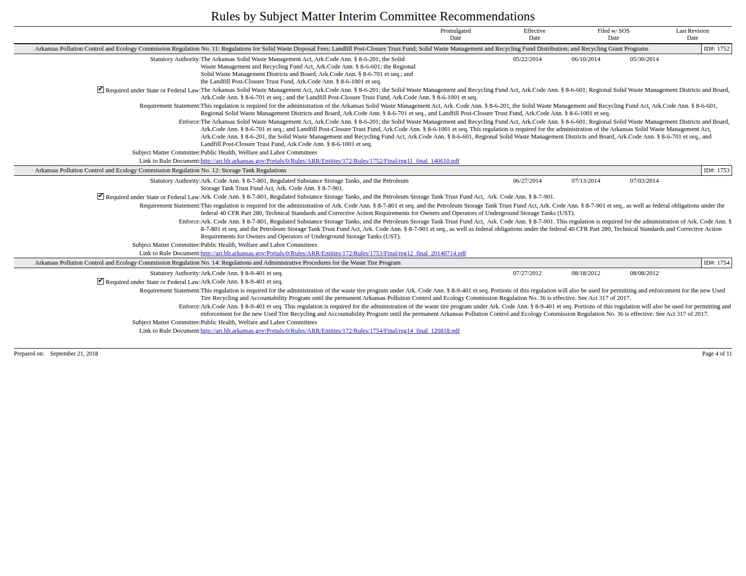Rules by Subject Matter Interim Committee Recommendations
| | Promulgated Date | Effective Date | Filed w/ SOS Date | Last Revision Date |
| Arkansas Pollution Control and Ecology Commission Regulation No. 11: Regulations for Solid Waste Disposal Fees; Landfill Post-Closure Trust Fund; Solid Waste Management and Recycling Fund Distribution; and Recycling Grant Programs | ID#: 1752 |
| Statutory Authority: | / The Arkansas Solid Waste Management Act, Ark.Code Ann. § 8-6-201; the Solid Waste Management and Recycling Fund Act, Ark.Code Ann. § 8-6-601; the Regional Solid Waste Management Districts and Board, Ark.Code Ann. § 8-6-701 et seq.; and the Landfill Post-Closure Trust Fund, Ark.Code Ann. § 8-6-1001 et seq. / 05/22/2014 / 06/10/2014 / 05/30/2014 / / |
| Required under State or Federal Law: | The Arkansas Solid Waste Management Act, Ark.Code Ann. § 8-6-201; the Solid Waste Management and Recycling Fund Act, Ark.Code Ann. § 8-6-601; Regional Solid Waste Management Districts and Board, Ark.Code Ann. § 8-6-701 et seq.; and the Landfill Post-Closure Trust Fund, Ark.Code Ann. § 8-6-1001 et seq. |
| Requirement Statement: | This regulation is required for the administration of the Arkansas Solid Waste Management Act, Ark. Code Ann. § 8-6-201, the Solid Waste Management and Recycling Fund Act, Ark.Code Ann. § 8-6-601, Regional Solid Waste Management Districts and Board, Ark.Code Ann. § 8-6-701 et seq., and Landfill Post-Closure Trust Fund, Ark.Code Ann. § 8-6-1001 et seq. |
| Enforce: | The Arkansas Solid Waste Management Act, Ark.Code Ann. § 8-6-201; the Solid Waste Management and Recycling Fund Act, Ark.Code Ann. § 8-6-601; Regional Solid Waste Management Districts and Board, Ark.Code Ann. § 8-6-701 et seq.; and Landfill Post-Closure Trust Fund, Ark.Code Ann. § 8-6-1001 et seq. This regulation is required for the administration of the Arkansas Solid Waste Management Act, Ark.Code Ann. § 8-6-201, the Solid Waste Management and Recycling Fund Act, Ark.Code Ann. § 8-6-601, Regional Solid Waste Management Districts and Board, Ark.Code Ann. § 8-6-701 et seq., and Landfill Post-Closure Trust Fund, Ark.Code Ann. § 8-6-1001 et seq. |
| Subject Matter Committee: | Public Health, Welfare and Labor Committees |
| Link to Rule Document: | http://arr.blr.arkansas.gov/Portals/0/Rules/ARR/Entities/172/Rules/1752/Final/reg11_final_140610.pdf |
| Arkansas Pollution Control and Ecology Commission Regulation No. 12: Storage Tank Regulations | ID#: 1753 |
| Statutory Authority: | / Ark. Code Ann. § 8-7-801, Regulated Substance Storage Tanks, and the Petroleum Storage Tank Trust Fund Act, Ark. Code Ann. § 8-7-901. / 06/27/2014 / 07/13/2014 / 07/03/2014 / / |
| Required under State or Federal Law: | Ark. Code Ann. § 8-7-801, Regulated Substance Storage Tanks, and the Petroleum Storage Tank Trust Fund Act, Ark. Code Ann. § 8-7-901. |
| Requirement Statement: | This regulation is required for the administration of Ark. Code Ann. § 8-7-801 et seq. and the Petroleum Storage Tank Trust Fund Act, Ark. Code Ann. § 8-7-901 et seq., as well as federal obligations under the federal 40 CFR Part 280, Technical Standards and Corrective Action Requirements for Owners and Operators of Underground Storage Tanks (UST). |
| Enforce: | Ark. Code Ann. § 8-7-801, Regulated Substance Storage Tanks, and the Petroleum Storage Tank Trust Fund Act, Ark. Code Ann. § 8-7-901. This regulation is required for the administration of Ark. Code Ann. § 8-7-801 et seq. and the Petroleum Storage Tank Trust Fund Act, Ark. Code Ann. § 8-7-901 et seq., as well as federal obligations under the federal 40 CFR Part 280, Technical Standards and Corrective Action Requirements for Owners and Operators of Underground Storage Tanks (UST). |
| Subject Matter Committee: | Public Health, Welfare and Labor Committees |
| Link to Rule Document: | http://arr.blr.arkansas.gov/Portals/0/Rules/ARR/Entities/172/Rules/1753/Final/reg12_final_20140714.pdf |
| Arkansas Pollution Control and Ecology Commission Regulation No. 14: Regulations and Administrative Procedures for the Waste Tire Program | ID#: 1754 |
| Statutory Authority: | / Ark.Code Ann. § 8-9-401 et seq. / 07/27/2012 / 08/18/2012 / 08/08/2012 / / |
| Required under State or Federal Law: | Ark.Code Ann. § 8-9-401 et seq. |
| Requirement Statement: | This regulation is required for the administration of the waste tire program under Ark. Code Ann. § 8-9-401 et seq. Portions of this regulation will also be used for permitting and enforcement for the new Used Tire Recycling and Accountability Program until the permanent Arkansas Pollution Control and Ecology Commission Regulation No. 36 is effective. See Act 317 of 2017. |
| Enforce: | Ark.Code Ann. § 8-9-401 et seq. This regulation is required for the administration of the waste tire program under Ark. Code Ann. § 8-9-401 et seq. Portions of this regulation will also be used for permitting and enforcement for the new Used Tire Recycling and Accountability Program until the permanent Arkansas Pollution Control and Ecology Commission Regulation No. 36 is effective. See Act 317 of 2017. |
| Subject Matter Committee: | Public Health, Welfare and Labor Committees |
| Link to Rule Document: | http://arr.blr.arkansas.gov/Portals/0/Rules/ARR/Entities/172/Rules/1754/Final/reg14_final_120818.pdf |
| Prepared on: September 21, 2018 | Page 4 of 11 |